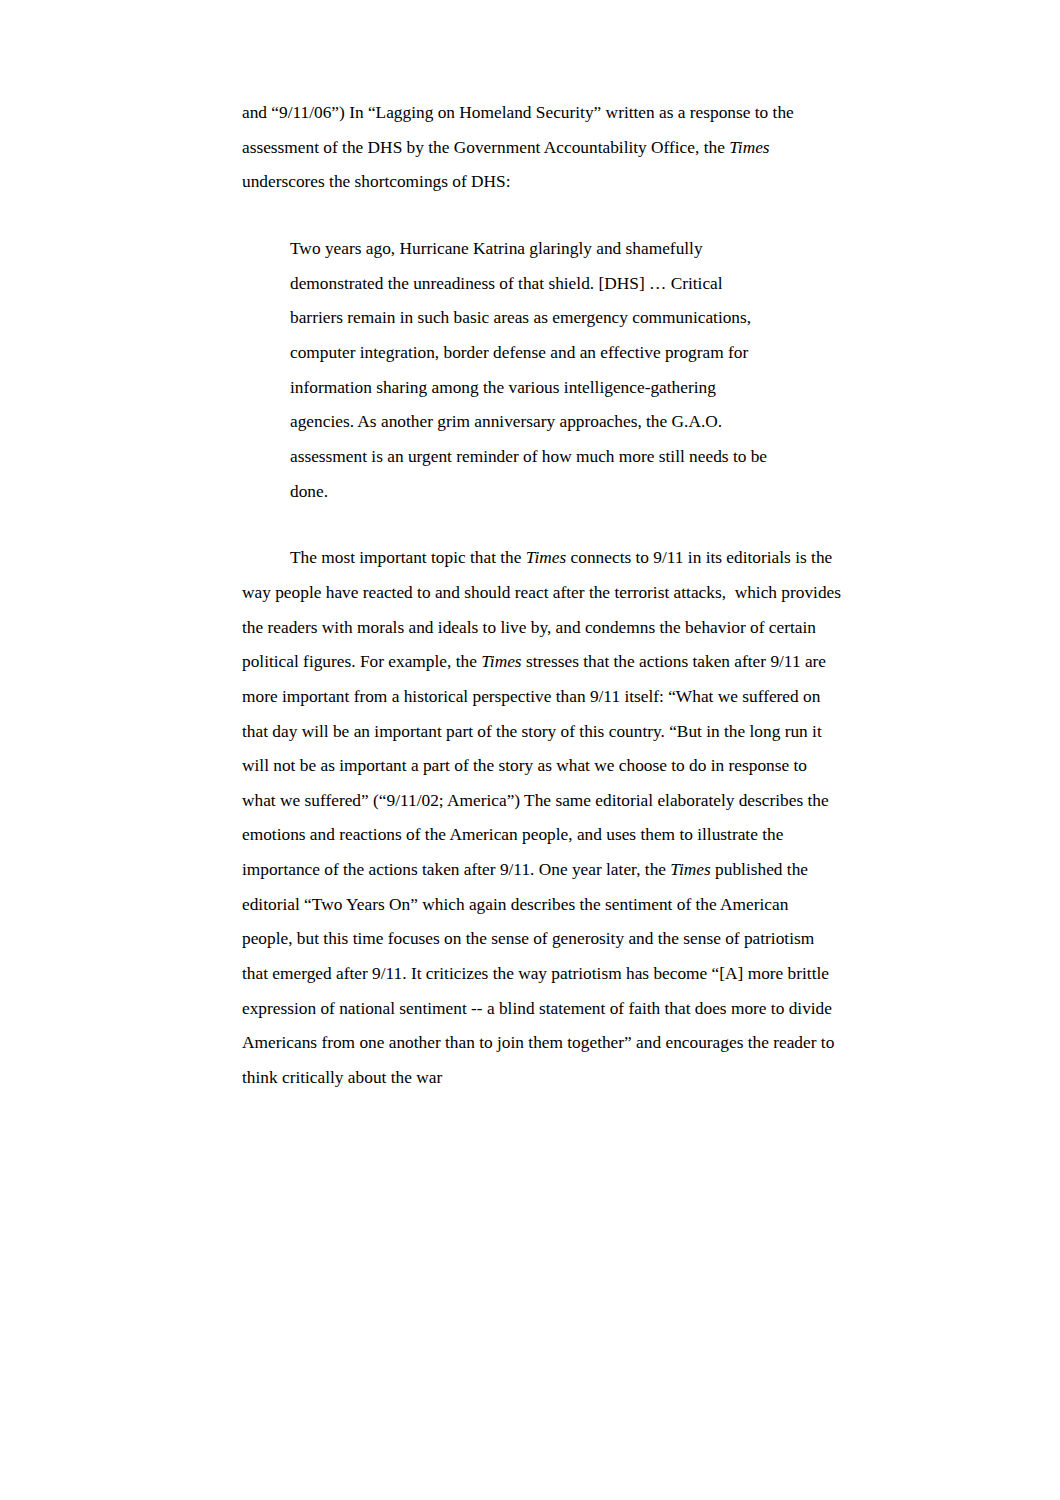and “9/11/06”) In “Lagging on Homeland Security” written as a response to the assessment of the DHS by the Government Accountability Office, the Times underscores the shortcomings of DHS:
Two years ago, Hurricane Katrina glaringly and shamefully demonstrated the unreadiness of that shield. [DHS] … Critical barriers remain in such basic areas as emergency communications, computer integration, border defense and an effective program for information sharing among the various intelligence-gathering agencies. As another grim anniversary approaches, the G.A.O. assessment is an urgent reminder of how much more still needs to be done.
The most important topic that the Times connects to 9/11 in its editorials is the way people have reacted to and should react after the terrorist attacks, which provides the readers with morals and ideals to live by, and condemns the behavior of certain political figures. For example, the Times stresses that the actions taken after 9/11 are more important from a historical perspective than 9/11 itself: “What we suffered on that day will be an important part of the story of this country. “But in the long run it will not be as important a part of the story as what we choose to do in response to what we suffered” (“9/11/02; America”) The same editorial elaborately describes the emotions and reactions of the American people, and uses them to illustrate the importance of the actions taken after 9/11. One year later, the Times published the editorial “Two Years On” which again describes the sentiment of the American people, but this time focuses on the sense of generosity and the sense of patriotism that emerged after 9/11. It criticizes the way patriotism has become “[A] more brittle expression of national sentiment -- a blind statement of faith that does more to divide Americans from one another than to join them together” and encourages the reader to think critically about the war